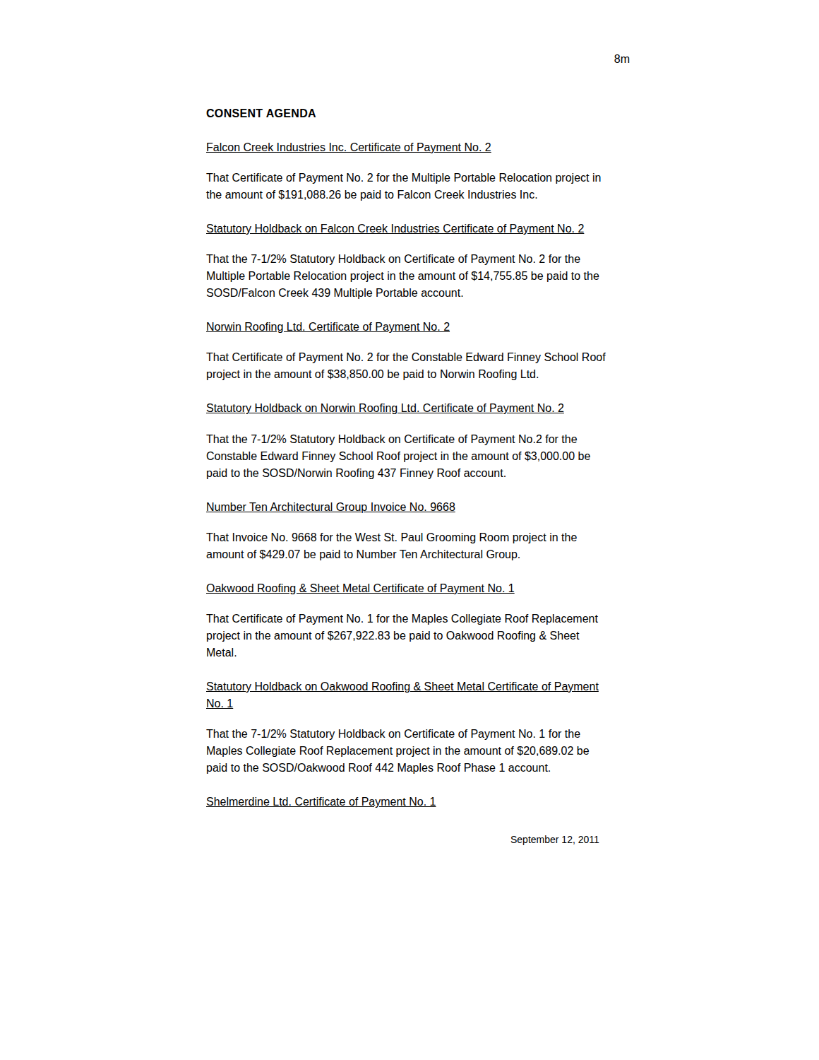8m
CONSENT AGENDA
Falcon Creek Industries Inc. Certificate of Payment No. 2
That Certificate of Payment No. 2 for the Multiple Portable Relocation project in the amount of $191,088.26 be paid to Falcon Creek Industries Inc.
Statutory Holdback on Falcon Creek Industries Certificate of Payment No. 2
That the 7-1/2% Statutory Holdback on Certificate of Payment No. 2 for the Multiple Portable Relocation project in the amount of $14,755.85 be paid to the SOSD/Falcon Creek 439 Multiple Portable account.
Norwin Roofing Ltd. Certificate of Payment No. 2
That Certificate of Payment No. 2 for the Constable Edward Finney School Roof project in the amount of $38,850.00 be paid to Norwin Roofing Ltd.
Statutory Holdback on Norwin Roofing Ltd. Certificate of Payment No. 2
That the 7-1/2% Statutory Holdback on Certificate of Payment No.2 for the Constable Edward Finney School Roof project in the amount of $3,000.00 be paid to the SOSD/Norwin Roofing 437 Finney Roof account.
Number Ten Architectural Group Invoice No. 9668
That Invoice No. 9668 for the West St. Paul Grooming Room project in the amount of $429.07 be paid to Number Ten Architectural Group.
Oakwood Roofing & Sheet Metal Certificate of Payment No. 1
That Certificate of Payment No. 1 for the Maples Collegiate Roof Replacement project in the amount of $267,922.83 be paid to Oakwood Roofing & Sheet Metal.
Statutory Holdback on Oakwood Roofing & Sheet Metal Certificate of Payment No. 1
That the 7-1/2% Statutory Holdback on Certificate of Payment No. 1 for the Maples Collegiate Roof Replacement project in the amount of $20,689.02 be paid to the SOSD/Oakwood Roof 442 Maples Roof Phase 1 account.
Shelmerdine Ltd. Certificate of Payment No. 1
September 12, 2011